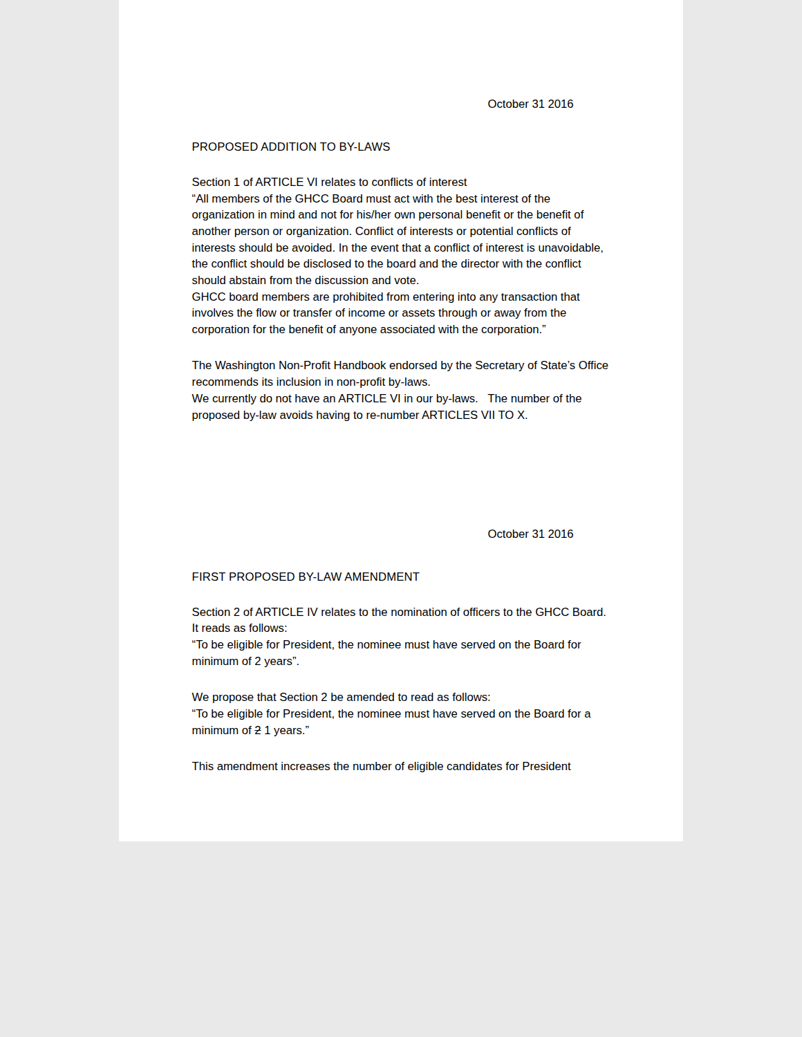October 31 2016
PROPOSED ADDITION TO BY-LAWS
Section 1 of ARTICLE VI relates to conflicts of interest
“All members of the GHCC Board must act with the best interest of the organization in mind and not for his/her own personal benefit or the benefit of another person or organization. Conflict of interests or potential conflicts of interests should be avoided. In the event that a conflict of interest is unavoidable, the conflict should be disclosed to the board and the director with the conflict should abstain from the discussion and vote.
GHCC board members are prohibited from entering into any transaction that involves the flow or transfer of income or assets through or away from the corporation for the benefit of anyone associated with the corporation.”
The Washington Non-Profit Handbook endorsed by the Secretary of State’s Office recommends its inclusion in non-profit by-laws.
We currently do not have an ARTICLE VI in our by-laws. The number of the proposed by-law avoids having to re-number ARTICLES VII TO X.
October 31 2016
FIRST PROPOSED BY-LAW AMENDMENT
Section 2 of ARTICLE IV relates to the nomination of officers to the GHCC Board. It reads as follows:
“To be eligible for President, the nominee must have served on the Board for minimum of 2 years”.
We propose that Section 2 be amended to read as follows:
“To be eligible for President, the nominee must have served on the Board for a minimum of 2 1 years.”
This amendment increases the number of eligible candidates for President